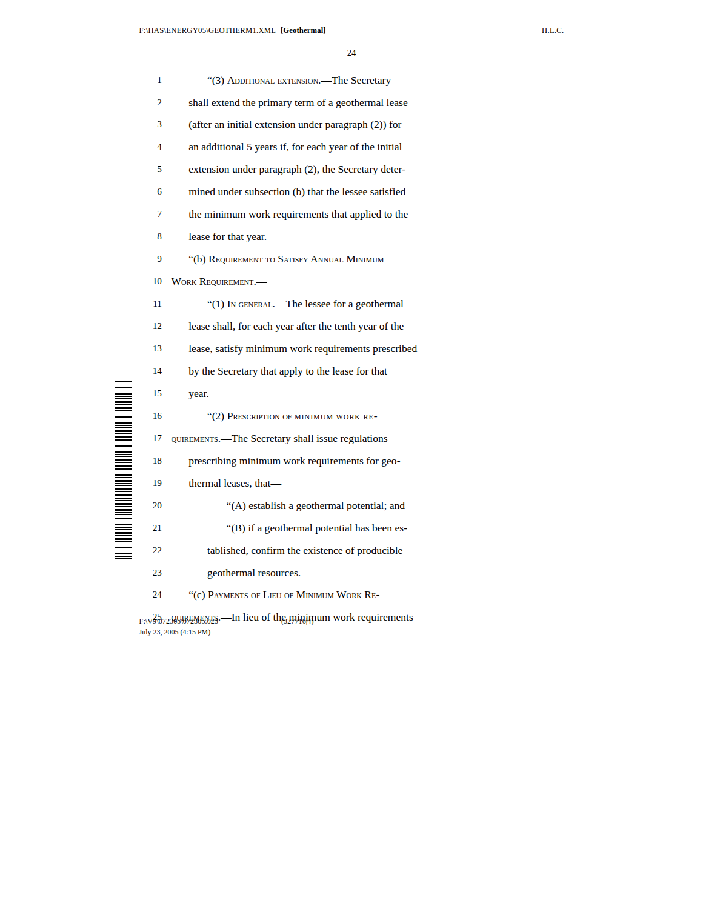F:\HAS\ENERGY05\GEOTHERM1.XML [Geothermal]
H.L.C.
24
“(3) Additional extension.—The Secretary
shall extend the primary term of a geothermal lease
(after an initial extension under paragraph (2)) for
an additional 5 years if, for each year of the initial
extension under paragraph (2), the Secretary deter-
mined under subsection (b) that the lessee satisfied
the minimum work requirements that applied to the
lease for that year.
“(b) Requirement to Satisfy Annual Minimum
Work Requirement.—
“(1) In general.—The lessee for a geothermal
lease shall, for each year after the tenth year of the
lease, satisfy minimum work requirements prescribed
by the Secretary that apply to the lease for that
year.
“(2) Prescription of minimum work re-
quirements.—The Secretary shall issue regulations
prescribing minimum work requirements for geo-
thermal leases, that—
“(A) establish a geothermal potential; and
“(B) if a geothermal potential has been es-
tablished, confirm the existence of producible
geothermal resources.
“(c) Payments of Lieu of Minimum Work Re-
quirements.—In lieu of the minimum work requirements
F:\V9\072305\072305.023 (327716|4)
July 23, 2005 (4:15 PM)